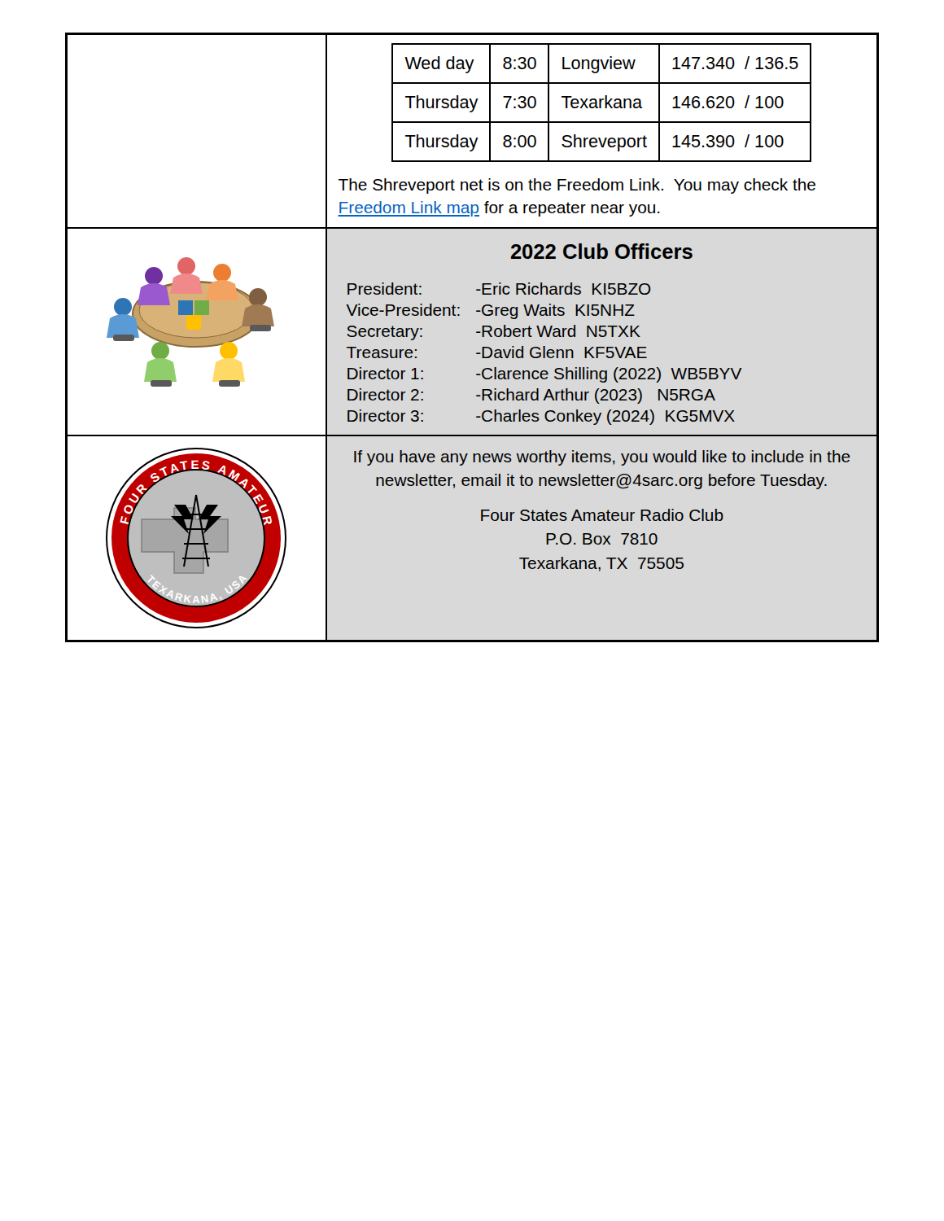| | / Wed day / 8:30 / Longview / 147.340 / 136.5 / / Thursday / 7:30 / Texarkana / 146.620 / 100 / / Thursday / 8:00 / Shreveport / 145.390 / 100 / The Shreveport net is on the Freedom Link. You may check the Freedom Link map for a repeater near you. |
| | 2022 Club Officers / President: / -Eric Richards KI5BZO / / Vice-President: / -Greg Waits KI5NHZ / / Secretary: / -Robert Ward N5TXK / / Treasure: / -David Glenn KF5VAE / / Director 1: / -Clarence Shilling (2022) WB5BYV / / Director 2: / -Richard Arthur (2023) N5RGA / / Director 3: / -Charles Conkey (2024) KG5MVX / |
| FOUR STATES AMATEUR RADIO CLUB TEXARKANA, USA | If you have any news worthy items, you would like to include in the newsletter, email it to newsletter@4sarc.org before Tuesday. Four States Amateur Radio Club P.O. Box 7810 Texarkana, TX 75505 |